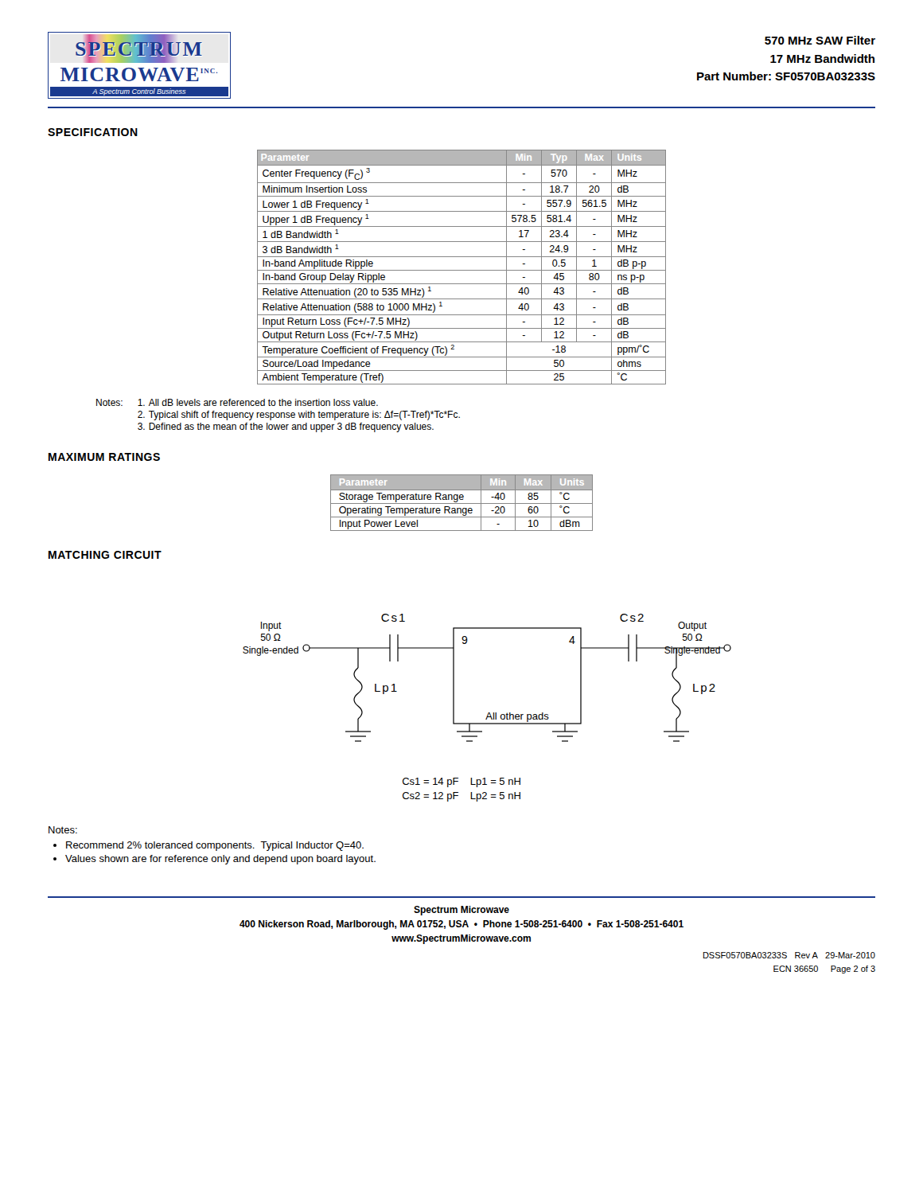SPECTRUM
MICROWAVEINC.
A Spectrum Control Business
570 MHz SAW Filter
17 MHz Bandwidth
Part Number: SF0570BA03233S
SPECIFICATION
| Parameter | Min | Typ | Max | Units |
| --- | --- | --- | --- | --- |
| Center Frequency (F C ) 3 | - | 570 | - | MHz |
| Minimum Insertion Loss | - | 18.7 | 20 | dB |
| Lower 1 dB Frequency 1 | - | 557.9 | 561.5 | MHz |
| Upper 1 dB Frequency 1 | 578.5 | 581.4 | - | MHz |
| 1 dB Bandwidth 1 | 17 | 23.4 | - | MHz |
| 3 dB Bandwidth 1 | - | 24.9 | - | MHz |
| In-band Amplitude Ripple | - | 0.5 | 1 | dB p-p |
| In-band Group Delay Ripple | - | 45 | 80 | ns p-p |
| Relative Attenuation (20 to 535 MHz) 1 | 40 | 43 | - | dB |
| Relative Attenuation (588 to 1000 MHz) 1 | 40 | 43 | - | dB |
| Input Return Loss (Fc+/-7.5 MHz) | - | 12 | - | dB |
| Output Return Loss (Fc+/-7.5 MHz) | - | 12 | - | dB |
| Temperature Coefficient of Frequency (Tc) 2 | -18 | ppm/˚C |
| Source/Load Impedance | 50 | ohms |
| Ambient Temperature (Tref) | 25 | ˚C |
| Notes: | 1. | All dB levels are referenced to the insertion loss value. |
| | 2. | Typical shift of frequency response with temperature is: Δf=(T-Tref)*Tc*Fc. |
| | 3. | Defined as the mean of the lower and upper 3 dB frequency values. |
MAXIMUM RATINGS
| Parameter | Min | Max | Units |
| --- | --- | --- | --- |
| Storage Temperature Range | -40 | 85 | ˚C |
| Operating Temperature Range | -20 | 60 | ˚C |
| Input Power Level | - | 10 | dBm |
MATCHING CIRCUIT
Cs1 Cs2 Lp1 Lp2 9 4 All other pads
Input
50 Ω
Single-ended
Output
50 Ω
Single-ended
Cs1 = 14 pF Lp1 = 5 nH
Cs2 = 12 pF Lp2 = 5 nH
Notes:
Recommend 2% toleranced components. Typical Inductor Q=40.
Values shown are for reference only and depend upon board layout.
Spectrum Microwave
400 Nickerson Road, Marlborough, MA 01752, USA • Phone 1-508-251-6400 • Fax 1-508-251-6401
www.SpectrumMicrowave.com
DSSF0570BA03233S Rev A 29-Mar-2010
ECN 36650 Page 2 of 3